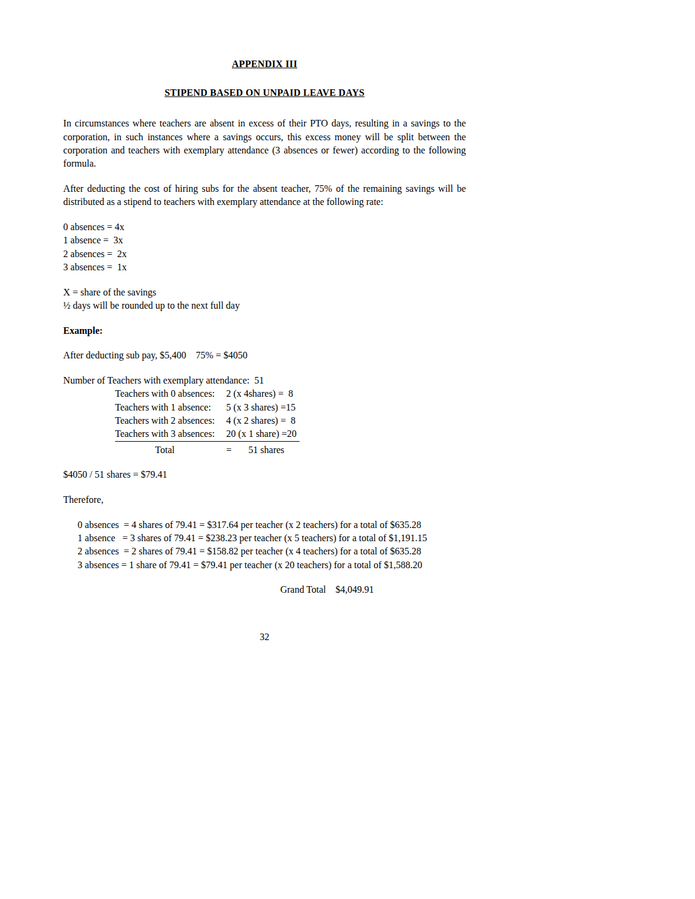APPENDIX III
STIPEND BASED ON UNPAID LEAVE DAYS
In circumstances where teachers are absent in excess of their PTO days, resulting in a savings to the corporation, in such instances where a savings occurs, this excess money will be split between the corporation and teachers with exemplary attendance (3 absences or fewer) according to the following formula.
After deducting the cost of hiring subs for the absent teacher, 75% of the remaining savings will be distributed as a stipend to teachers with exemplary attendance at the following rate:
0 absences = 4x
1 absence = 3x
2 absences = 2x
3 absences = 1x
X = share of the savings
½ days will be rounded up to the next full day
Example:
After deducting sub pay, $5,400 75% = $4050
Number of Teachers with exemplary attendance: 51
| Teachers with 0 absences: | 2 (x 4shares) = 8 |
| Teachers with 1 absence: | 5 (x 3 shares) =15 |
| Teachers with 2 absences: | 4 (x 2 shares) = 8 |
| Teachers with 3 absences: | 20 (x 1 share) =20 |
| Total | = 51 shares |
$4050 / 51 shares = $79.41
Therefore,
0 absences = 4 shares of 79.41 = $317.64 per teacher (x 2 teachers) for a total of $635.28
1 absence = 3 shares of 79.41 = $238.23 per teacher (x 5 teachers) for a total of $1,191.15
2 absences = 2 shares of 79.41 = $158.82 per teacher (x 4 teachers) for a total of $635.28
3 absences = 1 share of 79.41 = $79.41 per teacher (x 20 teachers) for a total of $1,588.20
Grand Total $4,049.91
32